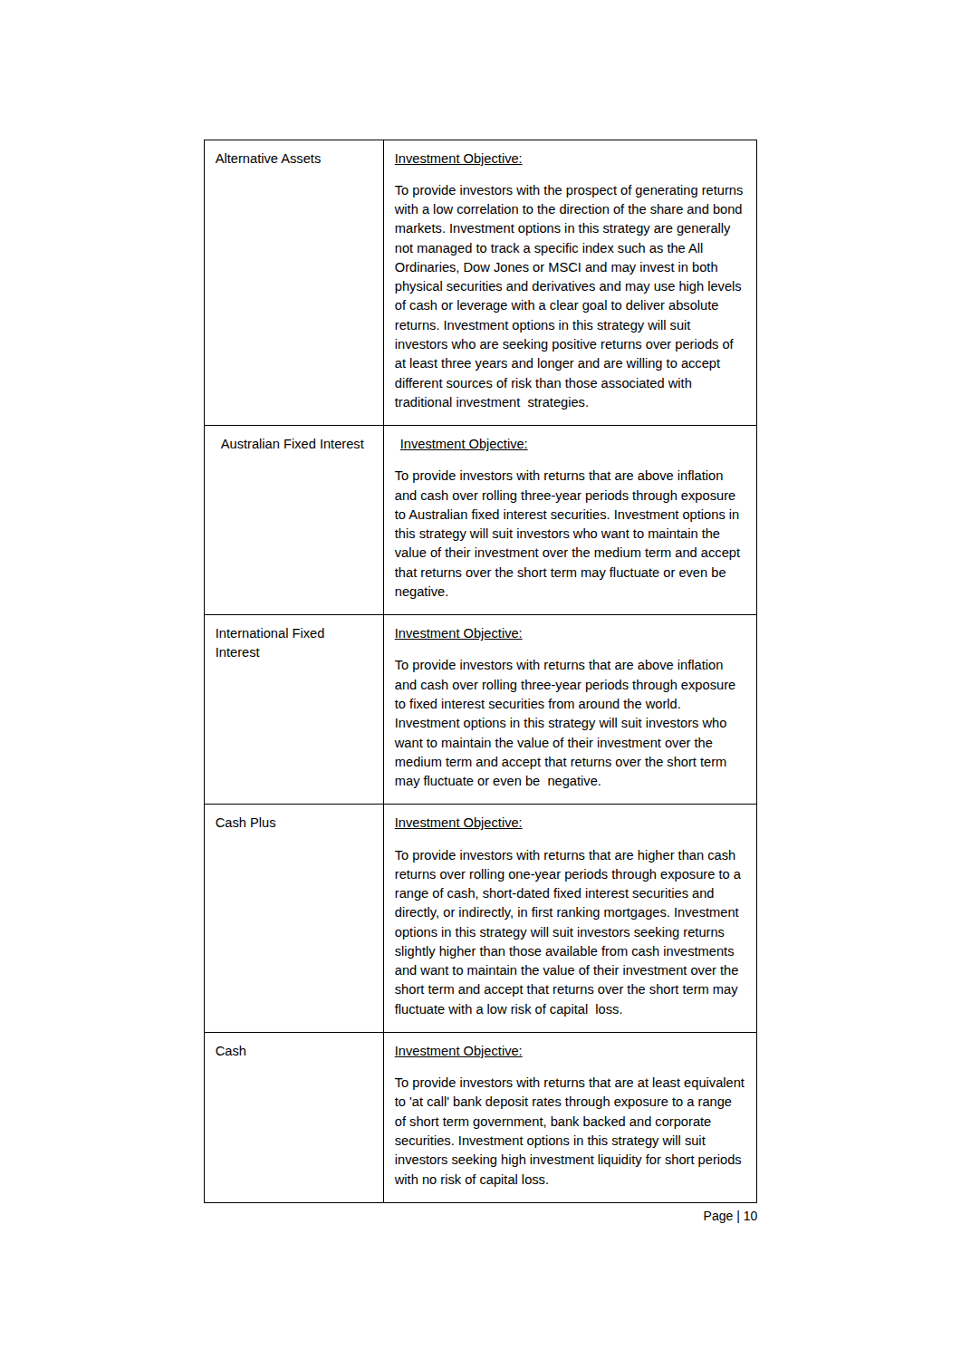| Alternative Assets | Investment Objective: To provide investors with the prospect of generating returns with a low correlation to the direction of the share and bond markets. Investment options in this strategy are generally not managed to track a specific index such as the All Ordinaries, Dow Jones or MSCI and may invest in both physical securities and derivatives and may use high levels of cash or leverage with a clear goal to deliver absolute returns. Investment options in this strategy will suit investors who are seeking positive returns over periods of at least three years and longer and are willing to accept different sources of risk than those associated with traditional investment strategies. |
| Australian Fixed Interest | Investment Objective: To provide investors with returns that are above inflation and cash over rolling three-year periods through exposure to Australian fixed interest securities. Investment options in this strategy will suit investors who want to maintain the value of their investment over the medium term and accept that returns over the short term may fluctuate or even be negative. |
| International Fixed Interest | Investment Objective: To provide investors with returns that are above inflation and cash over rolling three-year periods through exposure to fixed interest securities from around the world. Investment options in this strategy will suit investors who want to maintain the value of their investment over the medium term and accept that returns over the short term may fluctuate or even be negative. |
| Cash Plus | Investment Objective: To provide investors with returns that are higher than cash returns over rolling one-year periods through exposure to a range of cash, short-dated fixed interest securities and directly, or indirectly, in first ranking mortgages. Investment options in this strategy will suit investors seeking returns slightly higher than those available from cash investments and want to maintain the value of their investment over the short term and accept that returns over the short term may fluctuate with a low risk of capital loss. |
| Cash | Investment Objective: To provide investors with returns that are at least equivalent to 'at call' bank deposit rates through exposure to a range of short term government, bank backed and corporate securities. Investment options in this strategy will suit investors seeking high investment liquidity for short periods with no risk of capital loss. |
Page | 10